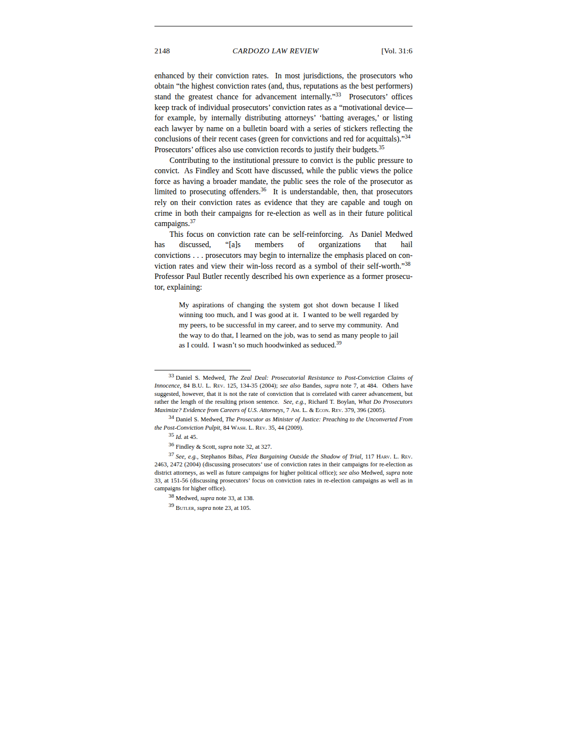2148 CARDOZO LAW REVIEW [Vol. 31:6
enhanced by their conviction rates. In most jurisdictions, the prosecutors who obtain “the highest conviction rates (and, thus, reputations as the best performers) stand the greatest chance for advancement internally.”33 Prosecutors’ offices keep track of individual prosecutors’ conviction rates as a “motivational device—for example, by internally distributing attorneys’ ‘batting averages,’ or listing each lawyer by name on a bulletin board with a series of stickers reflecting the conclusions of their recent cases (green for convictions and red for acquittals).”34 Prosecutors’ offices also use conviction records to justify their budgets.35
Contributing to the institutional pressure to convict is the public pressure to convict. As Findley and Scott have discussed, while the public views the police force as having a broader mandate, the public sees the role of the prosecutor as limited to prosecuting offenders.36 It is understandable, then, that prosecutors rely on their conviction rates as evidence that they are capable and tough on crime in both their campaigns for re-election as well as in their future political campaigns.37
This focus on conviction rate can be self-reinforcing. As Daniel Medwed has discussed, “[a]s members of organizations that hail convictions . . . prosecutors may begin to internalize the emphasis placed on conviction rates and view their win-loss record as a symbol of their self-worth.”38 Professor Paul Butler recently described his own experience as a former prosecutor, explaining:
My aspirations of changing the system got shot down because I liked winning too much, and I was good at it. I wanted to be well regarded by my peers, to be successful in my career, and to serve my community. And the way to do that, I learned on the job, was to send as many people to jail as I could. I wasn’t so much hoodwinked as seduced.39
33 Daniel S. Medwed, The Zeal Deal: Prosecutorial Resistance to Post-Conviction Claims of Innocence, 84 B.U. L. Rev. 125, 134-35 (2004); see also Bandes, supra note 7, at 484. Others have suggested, however, that it is not the rate of conviction that is correlated with career advancement, but rather the length of the resulting prison sentence. See, e.g., Richard T. Boylan, What Do Prosecutors Maximize? Evidence from Careers of U.S. Attorneys, 7 Am. L. & Econ. Rev. 379, 396 (2005).
34 Daniel S. Medwed, The Prosecutor as Minister of Justice: Preaching to the Unconverted From the Post-Conviction Pulpit, 84 Wash. L. Rev. 35, 44 (2009).
35 Id. at 45.
36 Findley & Scott, supra note 32, at 327.
37 See, e.g., Stephanos Bibas, Plea Bargaining Outside the Shadow of Trial, 117 Harv. L. Rev. 2463, 2472 (2004) (discussing prosecutors’ use of conviction rates in their campaigns for re-election as district attorneys, as well as future campaigns for higher political office); see also Medwed, supra note 33, at 151-56 (discussing prosecutors’ focus on conviction rates in re-election campaigns as well as in campaigns for higher office).
38 Medwed, supra note 33, at 138.
39 Butler, supra note 23, at 105.